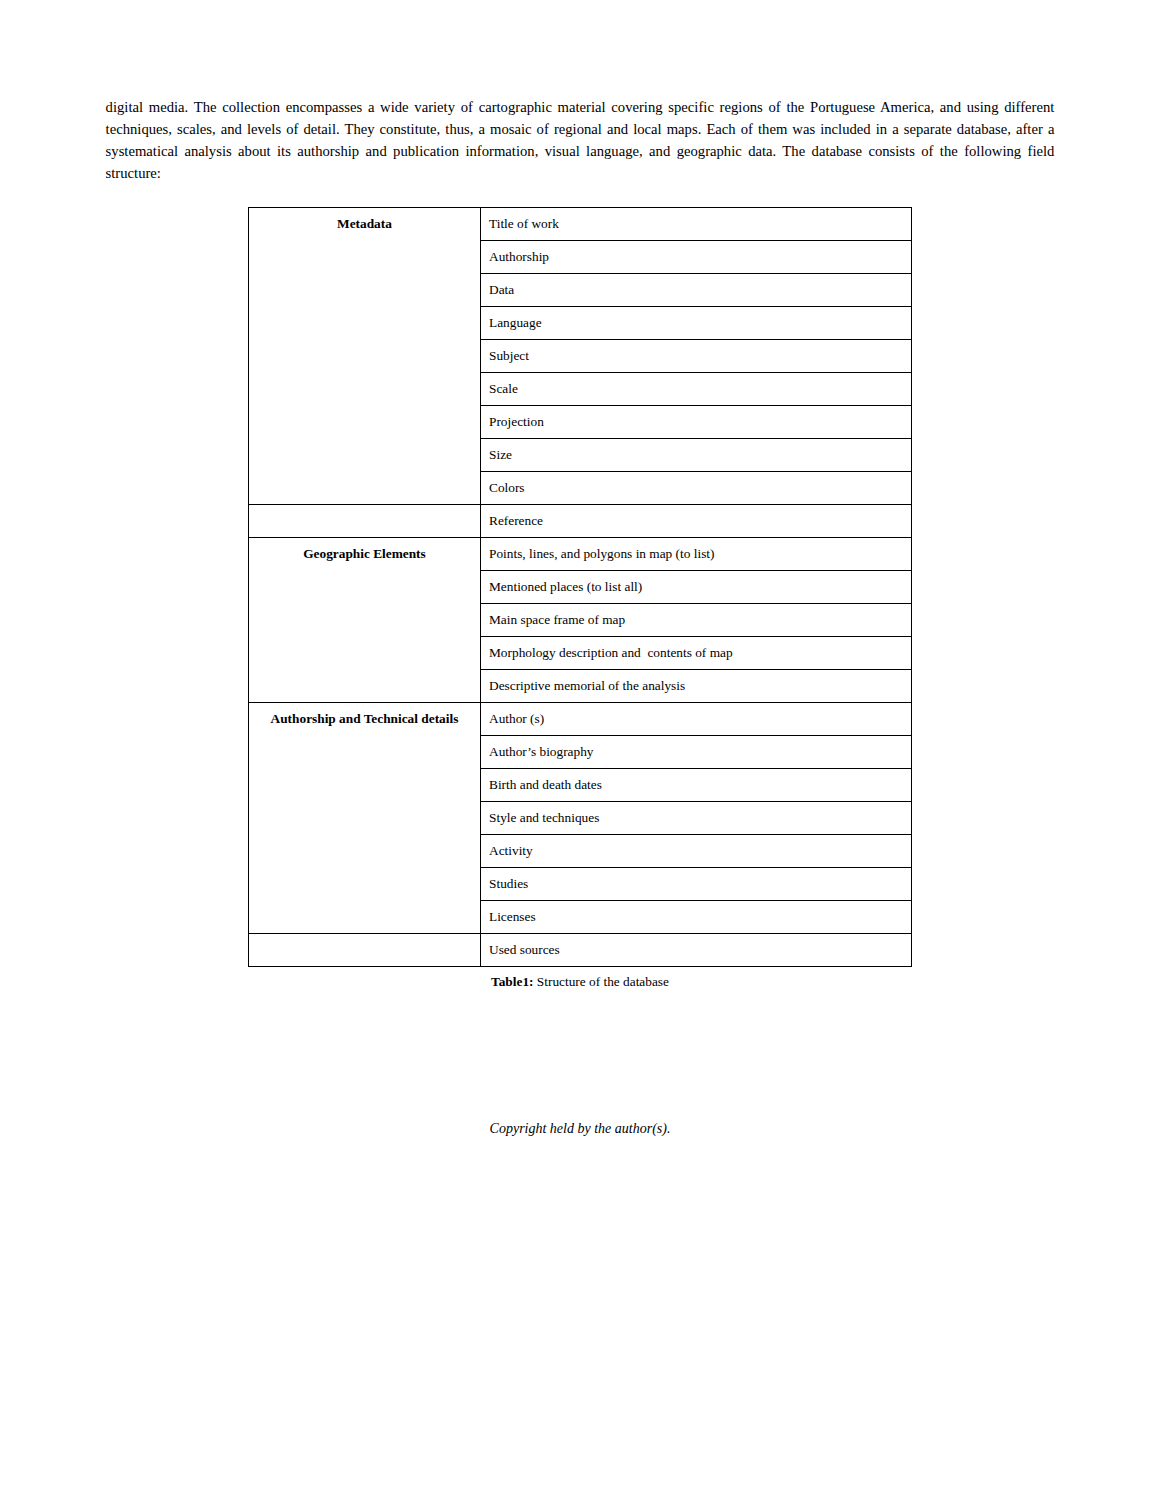digital media. The collection encompasses a wide variety of cartographic material covering specific regions of the Portuguese America, and using different techniques, scales, and levels of detail. They constitute, thus, a mosaic of regional and local maps. Each of them was included in a separate database, after a systematical analysis about its authorship and publication information, visual language, and geographic data. The database consists of the following field structure:
| Metadata | Title of work |
| Authorship |
| Data |
| Language |
| Subject |
| Scale |
| Projection |
| Size |
| Colors |
| | Reference |
| Geographic Elements | Points, lines, and polygons in map (to list) |
| Mentioned places (to list all) |
| Main space frame of map |
| Morphology description and contents of map |
| Descriptive memorial of the analysis |
| Authorship and Technical details | Author (s) |
| Author’s biography |
| Birth and death dates |
| Style and techniques |
| Activity |
| Studies |
| Licenses |
| | Used sources |
Table1: Structure of the database
Copyright held by the author(s).